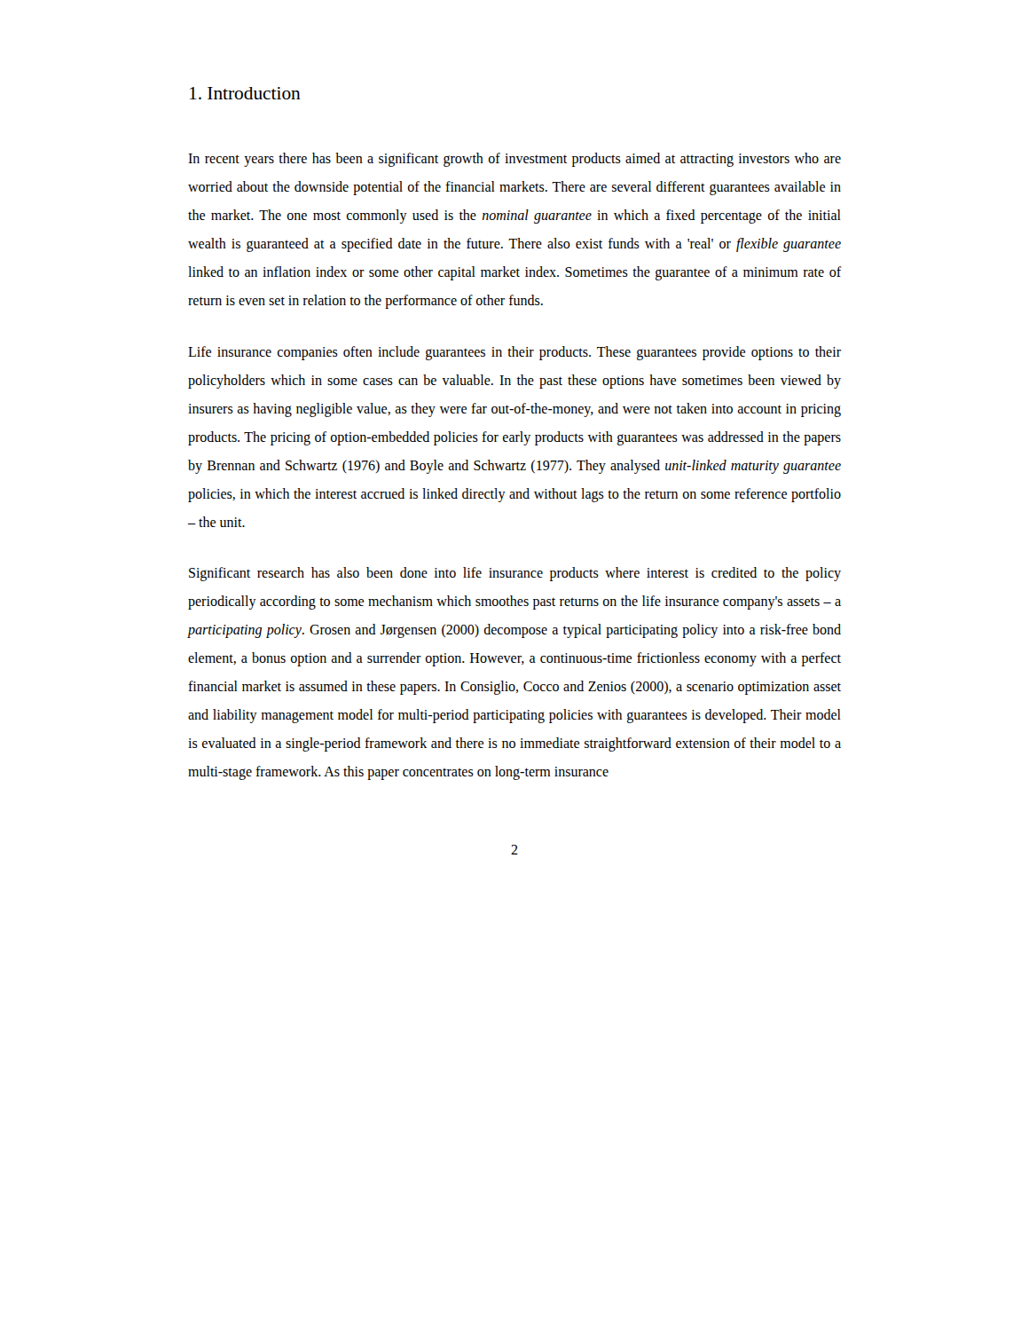1. Introduction
In recent years there has been a significant growth of investment products aimed at attracting investors who are worried about the downside potential of the financial markets. There are several different guarantees available in the market. The one most commonly used is the nominal guarantee in which a fixed percentage of the initial wealth is guaranteed at a specified date in the future. There also exist funds with a 'real' or flexible guarantee linked to an inflation index or some other capital market index. Sometimes the guarantee of a minimum rate of return is even set in relation to the performance of other funds.
Life insurance companies often include guarantees in their products. These guarantees provide options to their policyholders which in some cases can be valuable. In the past these options have sometimes been viewed by insurers as having negligible value, as they were far out-of-the-money, and were not taken into account in pricing products. The pricing of option-embedded policies for early products with guarantees was addressed in the papers by Brennan and Schwartz (1976) and Boyle and Schwartz (1977). They analysed unit-linked maturity guarantee policies, in which the interest accrued is linked directly and without lags to the return on some reference portfolio – the unit.
Significant research has also been done into life insurance products where interest is credited to the policy periodically according to some mechanism which smoothes past returns on the life insurance company's assets – a participating policy. Grosen and Jørgensen (2000) decompose a typical participating policy into a risk-free bond element, a bonus option and a surrender option. However, a continuous-time frictionless economy with a perfect financial market is assumed in these papers. In Consiglio, Cocco and Zenios (2000), a scenario optimization asset and liability management model for multi-period participating policies with guarantees is developed. Their model is evaluated in a single-period framework and there is no immediate straightforward extension of their model to a multi-stage framework. As this paper concentrates on long-term insurance
2